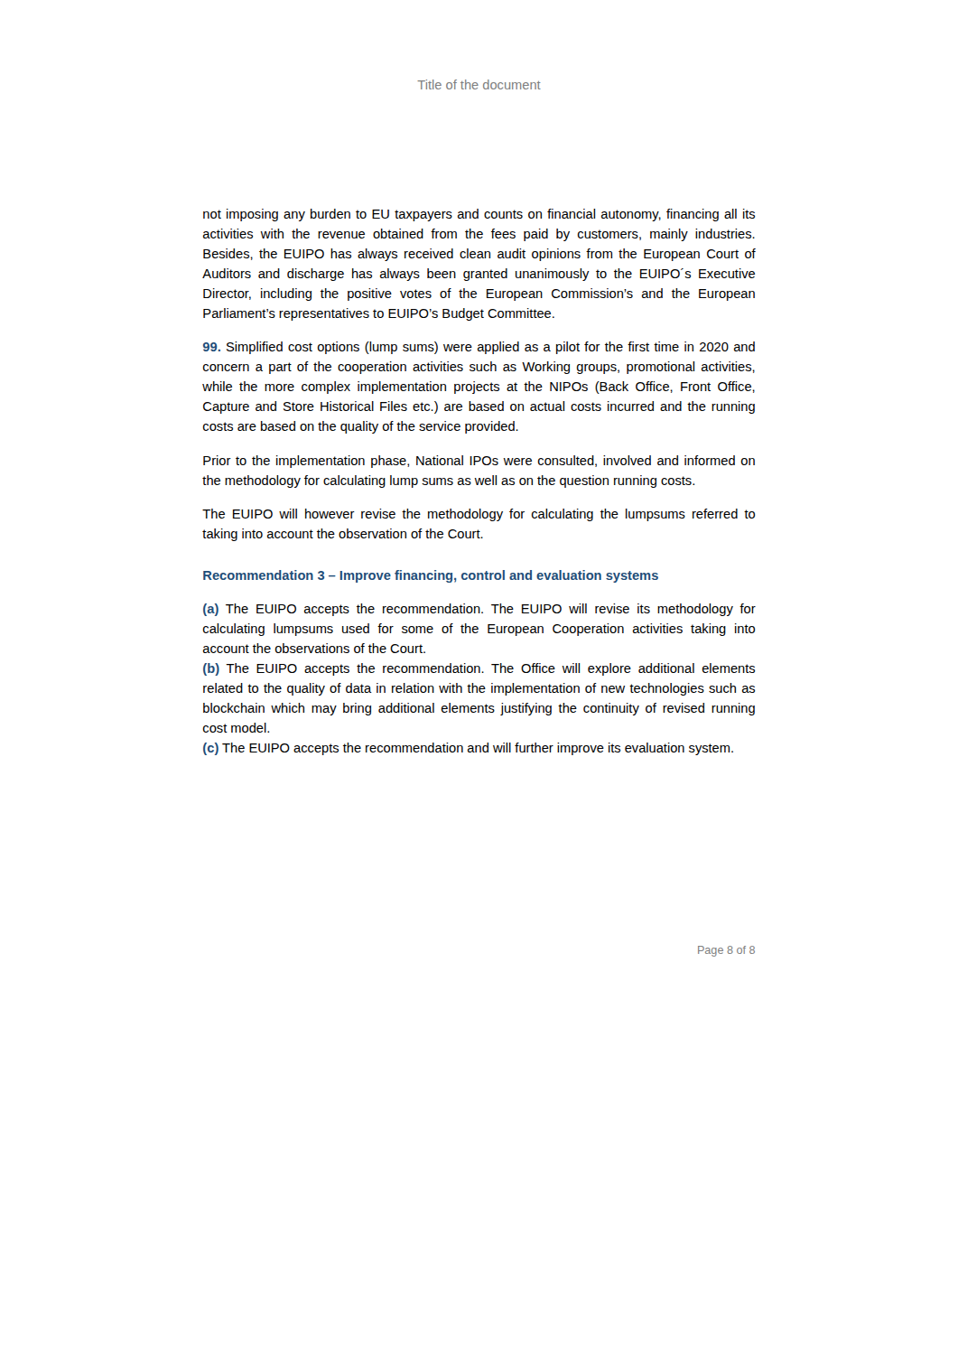Title of the document
not imposing any burden to EU taxpayers and counts on financial autonomy, financing all its activities with the revenue obtained from the fees paid by customers, mainly industries. Besides, the EUIPO has always received clean audit opinions from the European Court of Auditors and discharge has always been granted unanimously to the EUIPO´s Executive Director, including the positive votes of the European Commission’s and the European Parliament’s representatives to EUIPO’s Budget Committee.
99. Simplified cost options (lump sums) were applied as a pilot for the first time in 2020 and concern a part of the cooperation activities such as Working groups, promotional activities, while the more complex implementation projects at the NIPOs (Back Office, Front Office, Capture and Store Historical Files etc.) are based on actual costs incurred and the running costs are based on the quality of the service provided.
Prior to the implementation phase, National IPOs were consulted, involved and informed on the methodology for calculating lump sums as well as on the question running costs.
The EUIPO will however revise the methodology for calculating the lumpsums referred to taking into account the observation of the Court.
Recommendation 3 – Improve financing, control and evaluation systems
(a) The EUIPO accepts the recommendation. The EUIPO will revise its methodology for calculating lumpsums used for some of the European Cooperation activities taking into account the observations of the Court.
(b) The EUIPO accepts the recommendation. The Office will explore additional elements related to the quality of data in relation with the implementation of new technologies such as blockchain which may bring additional elements justifying the continuity of revised running cost model.
(c) The EUIPO accepts the recommendation and will further improve its evaluation system.
Page 8 of 8